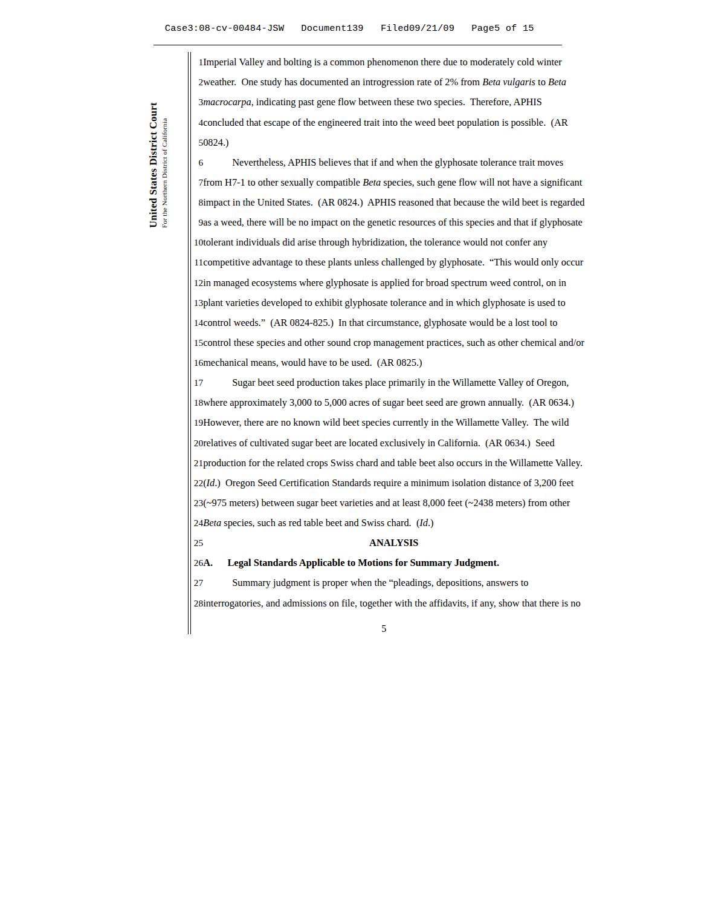Case3:08-cv-00484-JSW Document139 Filed09/21/09 Page5 of 15
United States District Court
For the Northern District of California
| 1 | Imperial Valley and bolting is a common phenomenon there due to moderately cold winter |
| 2 | weather. One study has documented an introgression rate of 2% from Beta vulgaris to Beta |
| 3 | macrocarpa , indicating past gene flow between these two species. Therefore, APHIS |
| 4 | concluded that escape of the engineered trait into the weed beet population is possible. (AR |
| 5 | 0824.) |
| 6 | Nevertheless, APHIS believes that if and when the glyphosate tolerance trait moves |
| 7 | from H7-1 to other sexually compatible Beta species, such gene flow will not have a significant |
| 8 | impact in the United States. (AR 0824.) APHIS reasoned that because the wild beet is regarded |
| 9 | as a weed, there will be no impact on the genetic resources of this species and that if glyphosate |
| 10 | tolerant individuals did arise through hybridization, the tolerance would not confer any |
| 11 | competitive advantage to these plants unless challenged by glyphosate. “This would only occur |
| 12 | in managed ecosystems where glyphosate is applied for broad spectrum weed control, on in |
| 13 | plant varieties developed to exhibit glyphosate tolerance and in which glyphosate is used to |
| 14 | control weeds.” (AR 0824-825.) In that circumstance, glyphosate would be a lost tool to |
| 15 | control these species and other sound crop management practices, such as other chemical and/or |
| 16 | mechanical means, would have to be used. (AR 0825.) |
| 17 | Sugar beet seed production takes place primarily in the Willamette Valley of Oregon, |
| 18 | where approximately 3,000 to 5,000 acres of sugar beet seed are grown annually. (AR 0634.) |
| 19 | However, there are no known wild beet species currently in the Willamette Valley. The wild |
| 20 | relatives of cultivated sugar beet are located exclusively in California. (AR 0634.) Seed |
| 21 | production for the related crops Swiss chard and table beet also occurs in the Willamette Valley. |
| 22 | ( Id .) Oregon Seed Certification Standards require a minimum isolation distance of 3,200 feet |
| 23 | (~975 meters) between sugar beet varieties and at least 8,000 feet (~2438 meters) from other |
| 24 | Beta species, such as red table beet and Swiss chard. ( Id .) |
| 25 | ANALYSIS |
| 26 | A. Legal Standards Applicable to Motions for Summary Judgment. |
| 27 | Summary judgment is proper when the “pleadings, depositions, answers to |
| 28 | interrogatories, and admissions on file, together with the affidavits, if any, show that there is no |
5